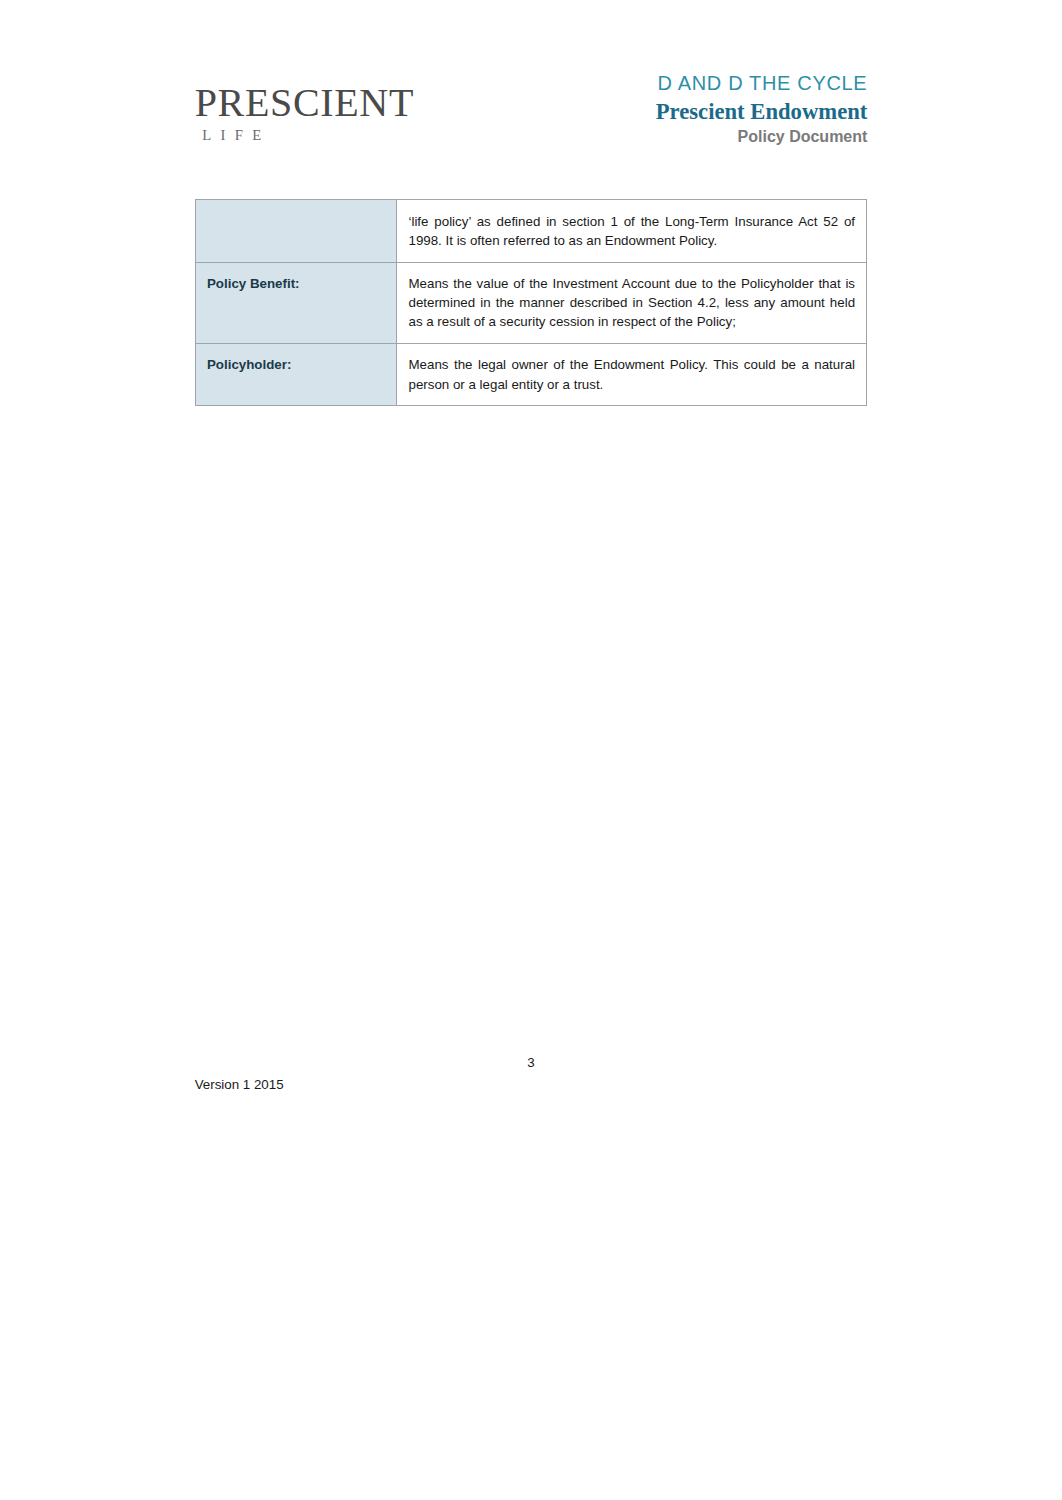PRESCIENT
LIFE
D AND D THE CYCLE
Prescient Endowment
Policy Document
| | ‘life policy’ as defined in section 1 of the Long-Term Insurance Act 52 of 1998. It is often referred to as an Endowment Policy. |
| Policy Benefit: | Means the value of the Investment Account due to the Policyholder that is determined in the manner described in Section 4.2, less any amount held as a result of a security cession in respect of the Policy; |
| Policyholder: | Means the legal owner of the Endowment Policy. This could be a natural person or a legal entity or a trust. |
3
Version 1 2015